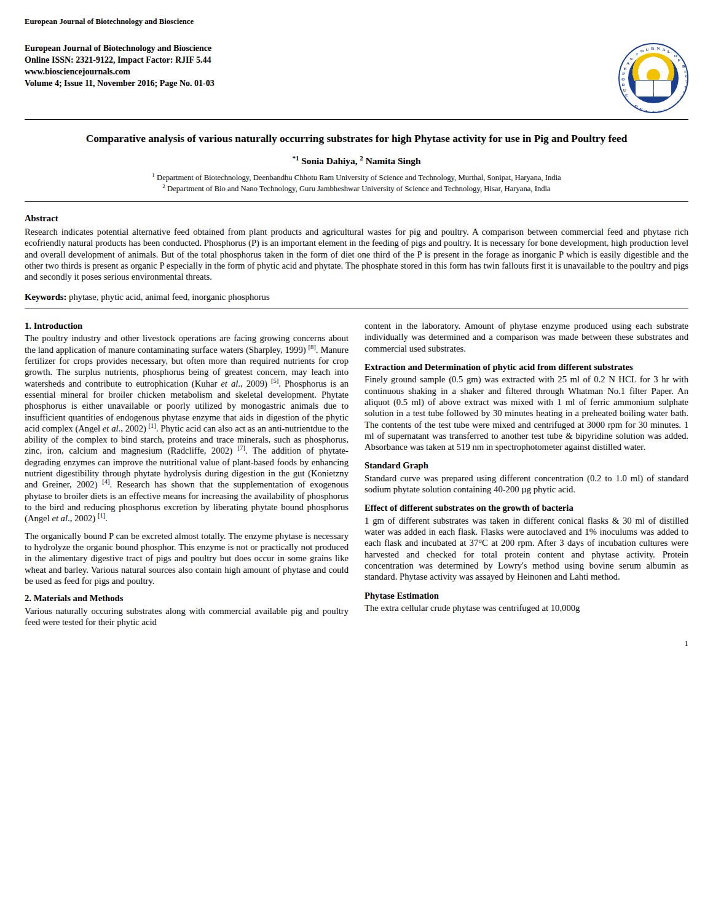European Journal of Biotechnology and Bioscience
European Journal of Biotechnology and Bioscience
Online ISSN: 2321-9122, Impact Factor: RJIF 5.44
www.biosciencejournals.com
Volume 4; Issue 11, November 2016; Page No. 01-03
E U R O P E A N J O U R N A L O F B I O T E C H N O L O G Y A N D
2013
Comparative analysis of various naturally occurring substrates for high Phytase activity for use in Pig and Poultry feed
*1 Sonia Dahiya, 2 Namita Singh
1 Department of Biotechnology, Deenbandhu Chhotu Ram University of Science and Technology, Murthal, Sonipat, Haryana, India
2 Department of Bio and Nano Technology, Guru Jambheshwar University of Science and Technology, Hisar, Haryana, India
Abstract
Research indicates potential alternative feed obtained from plant products and agricultural wastes for pig and poultry. A comparison between commercial feed and phytase rich ecofriendly natural products has been conducted. Phosphorus (P) is an important element in the feeding of pigs and poultry. It is necessary for bone development, high production level and overall development of animals. But of the total phosphorus taken in the form of diet one third of the P is present in the forage as inorganic P which is easily digestible and the other two thirds is present as organic P especially in the form of phytic acid and phytate. The phosphate stored in this form has twin fallouts first it is unavailable to the poultry and pigs and secondly it poses serious environmental threats.
Keywords: phytase, phytic acid, animal feed, inorganic phosphorus
1. Introduction
The poultry industry and other livestock operations are facing growing concerns about the land application of manure contaminating surface waters (Sharpley, 1999) [8]. Manure fertilizer for crops provides necessary, but often more than required nutrients for crop growth. The surplus nutrients, phosphorus being of greatest concern, may leach into watersheds and contribute to eutrophication (Kuhar et al., 2009) [5]. Phosphorus is an essential mineral for broiler chicken metabolism and skeletal development. Phytate phosphorus is either unavailable or poorly utilized by monogastric animals due to insufficient quantities of endogenous phytase enzyme that aids in digestion of the phytic acid complex (Angel et al., 2002) [1]. Phytic acid can also act as an anti-nutrientdue to the ability of the complex to bind starch, proteins and trace minerals, such as phosphorus, zinc, iron, calcium and magnesium (Radcliffe, 2002) [7]. The addition of phytate-degrading enzymes can improve the nutritional value of plant-based foods by enhancing nutrient digestibility through phytate hydrolysis during digestion in the gut (Konietzny and Greiner, 2002) [4]. Research has shown that the supplementation of exogenous phytase to broiler diets is an effective means for increasing the availability of phosphorus to the bird and reducing phosphorus excretion by liberating phytate bound phosphorus (Angel et al., 2002) [1].
The organically bound P can be excreted almost totally. The enzyme phytase is necessary to hydrolyze the organic bound phosphor. This enzyme is not or practically not produced in the alimentary digestive tract of pigs and poultry but does occur in some grains like wheat and barley. Various natural sources also contain high amount of phytase and could be used as feed for pigs and poultry.
2. Materials and Methods
Various naturally occuring substrates along with commercial available pig and poultry feed were tested for their phytic acid
content in the laboratory. Amount of phytase enzyme produced using each substrate individually was determined and a comparison was made between these substrates and commercial used substrates.
Extraction and Determination of phytic acid from different substrates
Finely ground sample (0.5 gm) was extracted with 25 ml of 0.2 N HCL for 3 hr with continuous shaking in a shaker and filtered through Whatman No.1 filter Paper. An aliquot (0.5 ml) of above extract was mixed with 1 ml of ferric ammonium sulphate solution in a test tube followed by 30 minutes heating in a preheated boiling water bath. The contents of the test tube were mixed and centrifuged at 3000 rpm for 30 minutes. 1 ml of supernatant was transferred to another test tube & bipyridine solution was added. Absorbance was taken at 519 nm in spectrophotometer against distilled water.
Standard Graph
Standard curve was prepared using different concentration (0.2 to 1.0 ml) of standard sodium phytate solution containing 40-200 µg phytic acid.
Effect of different substrates on the growth of bacteria
1 gm of different substrates was taken in different conical flasks & 30 ml of distilled water was added in each flask. Flasks were autoclaved and 1% inoculums was added to each flask and incubated at 37°C at 200 rpm. After 3 days of incubation cultures were harvested and checked for total protein content and phytase activity. Protein concentration was determined by Lowry's method using bovine serum albumin as standard. Phytase activity was assayed by Heinonen and Lahti method.
Phytase Estimation
The extra cellular crude phytase was centrifuged at 10,000g
1